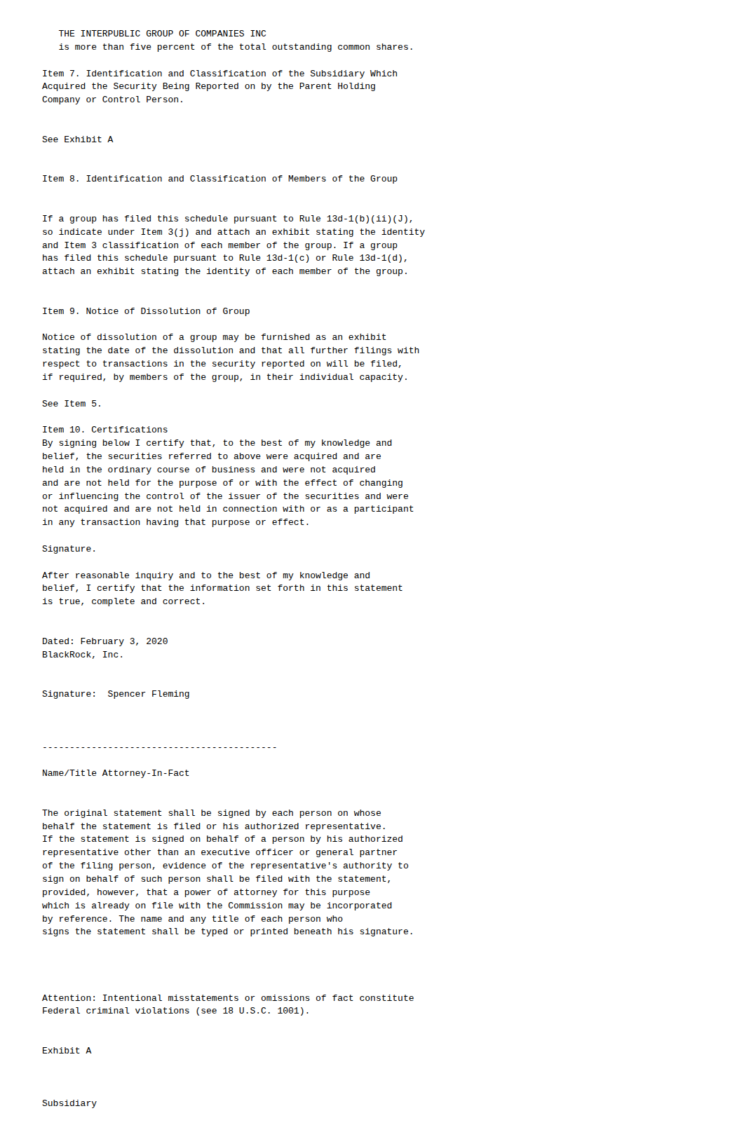THE INTERPUBLIC GROUP OF COMPANIES INC
   is more than five percent of the total outstanding common shares.

Item 7. Identification and Classification of the Subsidiary Which
Acquired the Security Being Reported on by the Parent Holding
Company or Control Person.


See Exhibit A


Item 8. Identification and Classification of Members of the Group


If a group has filed this schedule pursuant to Rule 13d-1(b)(ii)(J),
so indicate under Item 3(j) and attach an exhibit stating the identity
and Item 3 classification of each member of the group. If a group
has filed this schedule pursuant to Rule 13d-1(c) or Rule 13d-1(d),
attach an exhibit stating the identity of each member of the group.


Item 9. Notice of Dissolution of Group

Notice of dissolution of a group may be furnished as an exhibit
stating the date of the dissolution and that all further filings with
respect to transactions in the security reported on will be filed,
if required, by members of the group, in their individual capacity.

See Item 5.

Item 10. Certifications
By signing below I certify that, to the best of my knowledge and
belief, the securities referred to above were acquired and are
held in the ordinary course of business and were not acquired
and are not held for the purpose of or with the effect of changing
or influencing the control of the issuer of the securities and were
not acquired and are not held in connection with or as a participant
in any transaction having that purpose or effect.

Signature.

After reasonable inquiry and to the best of my knowledge and
belief, I certify that the information set forth in this statement
is true, complete and correct.


Dated: February 3, 2020
BlackRock, Inc.


Signature:  Spencer Fleming



-------------------------------------------

Name/Title Attorney-In-Fact


The original statement shall be signed by each person on whose
behalf the statement is filed or his authorized representative.
If the statement is signed on behalf of a person by his authorized
representative other than an executive officer or general partner
of the filing person, evidence of the representative's authority to
sign on behalf of such person shall be filed with the statement,
provided, however, that a power of attorney for this purpose
which is already on file with the Commission may be incorporated
by reference. The name and any title of each person who
signs the statement shall be typed or printed beneath his signature.




Attention: Intentional misstatements or omissions of fact constitute
Federal criminal violations (see 18 U.S.C. 1001).


Exhibit A



Subsidiary